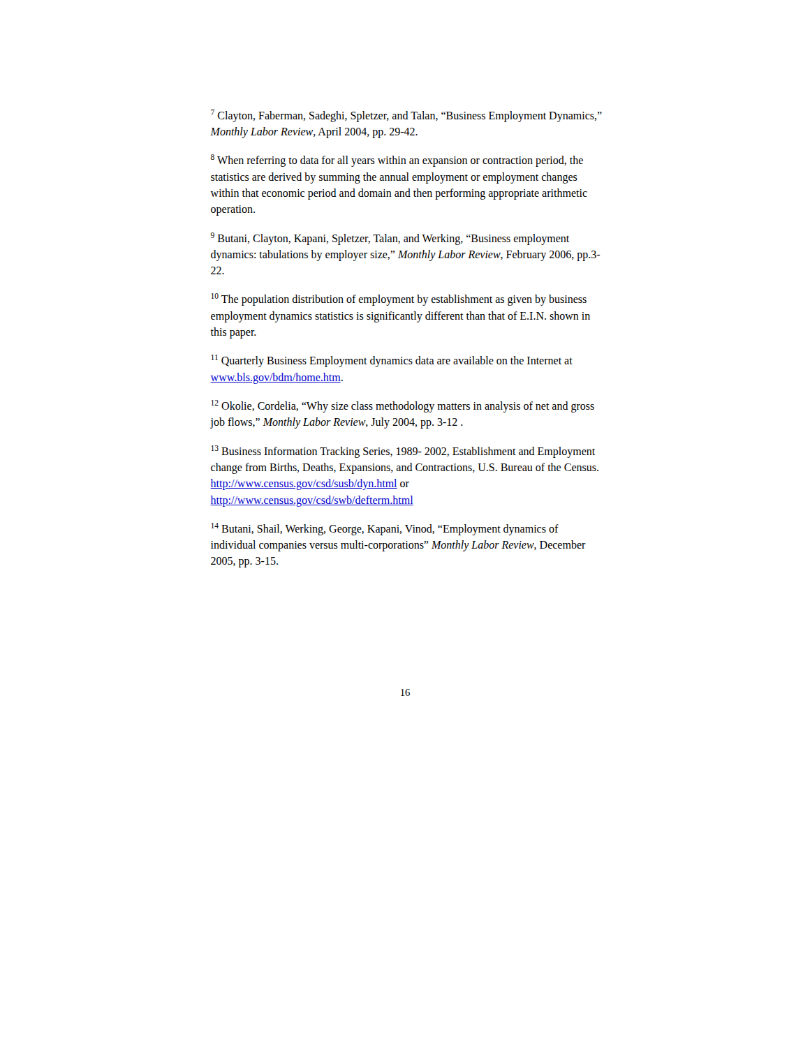7 Clayton, Faberman, Sadeghi, Spletzer, and Talan, “Business Employment Dynamics,” Monthly Labor Review, April 2004, pp. 29-42.
8 When referring to data for all years within an expansion or contraction period, the statistics are derived by summing the annual employment or employment changes within that economic period and domain and then performing appropriate arithmetic operation.
9 Butani, Clayton, Kapani, Spletzer, Talan, and Werking, “Business employment dynamics: tabulations by employer size,” Monthly Labor Review, February 2006, pp.3-22.
10 The population distribution of employment by establishment as given by business employment dynamics statistics is significantly different than that of E.I.N. shown in this paper.
11 Quarterly Business Employment dynamics data are available on the Internet at www.bls.gov/bdm/home.htm.
12 Okolie, Cordelia, “Why size class methodology matters in analysis of net and gross job flows,” Monthly Labor Review, July 2004, pp. 3-12 .
13 Business Information Tracking Series, 1989- 2002, Establishment and Employment change from Births, Deaths, Expansions, and Contractions, U.S. Bureau of the Census. http://www.census.gov/csd/susb/dyn.html or http://www.census.gov/csd/swb/defterm.html
14 Butani, Shail, Werking, George, Kapani, Vinod, “Employment dynamics of individual companies versus multi-corporations” Monthly Labor Review, December 2005, pp. 3-15.
16